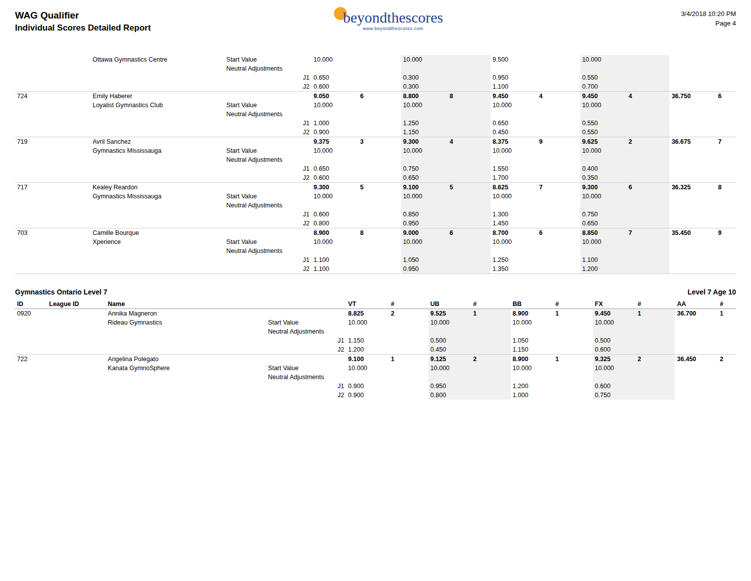WAG Qualifier
Individual Scores Detailed Report
beyondthescores
www.beyondthescores.com
3/4/2018 10:20 PM
Page 4
| | | Ottawa Gymnastics Centre | Start Value | 10.000 | | | 10.000 | | | 9.500 | | | 10.000 | | | | |
| | | | Neutral Adjustments | | | | | | | | | | | | | | |
| | | | J1 | 0.650 | | | 0.300 | | | 0.950 | | | 0.550 | | | | |
| | | | J2 | 0.600 | | | 0.300 | | | 1.100 | | | 0.700 | | | | |
| 724 | | Emily Haberer | | 9.050 | 6 | | 8.800 | 8 | | 9.450 | 4 | | 9.450 | 4 | | 36.750 | 6 |
| | | Loyalist Gymnastics Club | Start Value | 10.000 | | | 10.000 | | | 10.000 | | | 10.000 | | | | |
| | | | Neutral Adjustments | | | | | | | | | | | | | | |
| | | | J1 | 1.000 | | | 1.250 | | | 0.650 | | | 0.550 | | | | |
| | | | J2 | 0.900 | | | 1.150 | | | 0.450 | | | 0.550 | | | | |
| 719 | | Avril Sanchez | | 9.375 | 3 | | 9.300 | 4 | | 8.375 | 9 | | 9.625 | 2 | | 36.675 | 7 |
| | | Gymnastics Mississauga | Start Value | 10.000 | | | 10.000 | | | 10.000 | | | 10.000 | | | | |
| | | | Neutral Adjustments | | | | | | | | | | | | | | |
| | | | J1 | 0.650 | | | 0.750 | | | 1.550 | | | 0.400 | | | | |
| | | | J2 | 0.600 | | | 0.650 | | | 1.700 | | | 0.350 | | | | |
| 717 | | Kealey Reardon | | 9.300 | 5 | | 9.100 | 5 | | 8.625 | 7 | | 9.300 | 6 | | 36.325 | 8 |
| | | Gymnastics Mississauga | Start Value | 10.000 | | | 10.000 | | | 10.000 | | | 10.000 | | | | |
| | | | Neutral Adjustments | | | | | | | | | | | | | | |
| | | | J1 | 0.600 | | | 0.850 | | | 1.300 | | | 0.750 | | | | |
| | | | J2 | 0.800 | | | 0.950 | | | 1.450 | | | 0.650 | | | | |
| 703 | | Camille Bourque | | 8.900 | 8 | | 9.000 | 6 | | 8.700 | 6 | | 8.850 | 7 | | 35.450 | 9 |
| | | Xperience | Start Value | 10.000 | | | 10.000 | | | 10.000 | | | 10.000 | | | | |
| | | | Neutral Adjustments | | | | | | | | | | | | | | |
| | | | J1 | 1.100 | | | 1.050 | | | 1.250 | | | 1.100 | | | | |
| | | | J2 | 1.100 | | | 0.950 | | | 1.350 | | | 1.200 | | | | |
Gymnastics Ontario Level 7 Level 7 Age 10
| ID | League ID | Name | | VT | # | | UB | # | | BB | # | | FX | # | | AA | # |
| --- | --- | --- | --- | --- | --- | --- | --- | --- | --- | --- | --- | --- | --- | --- | --- | --- | --- |
| 0920 | | Annika Magneron | | 8.825 | 2 | | 9.525 | 1 | | 8.900 | 1 | | 9.450 | 1 | | 36.700 | 1 |
| | | Rideau Gymnastics | Start Value | 10.000 | | | 10.000 | | | 10.000 | | | 10.000 | | | | |
| | | | Neutral Adjustments | | | | | | | | | | | | | | |
| | | | J1 | 1.150 | | | 0.500 | | | 1.050 | | | 0.500 | | | | |
| | | | J2 | 1.200 | | | 0.450 | | | 1.150 | | | 0.600 | | | | |
| 722 | | Angelina Polegato | | 9.100 | 1 | | 9.125 | 2 | | 8.900 | 1 | | 9.325 | 2 | | 36.450 | 2 |
| | | Kanata GymnoSphere | Start Value | 10.000 | | | 10.000 | | | 10.000 | | | 10.000 | | | | |
| | | | Neutral Adjustments | | | | | | | | | | | | | | |
| | | | J1 | 0.900 | | | 0.950 | | | 1.200 | | | 0.600 | | | | |
| | | | J2 | 0.900 | | | 0.800 | | | 1.000 | | | 0.750 | | | | |